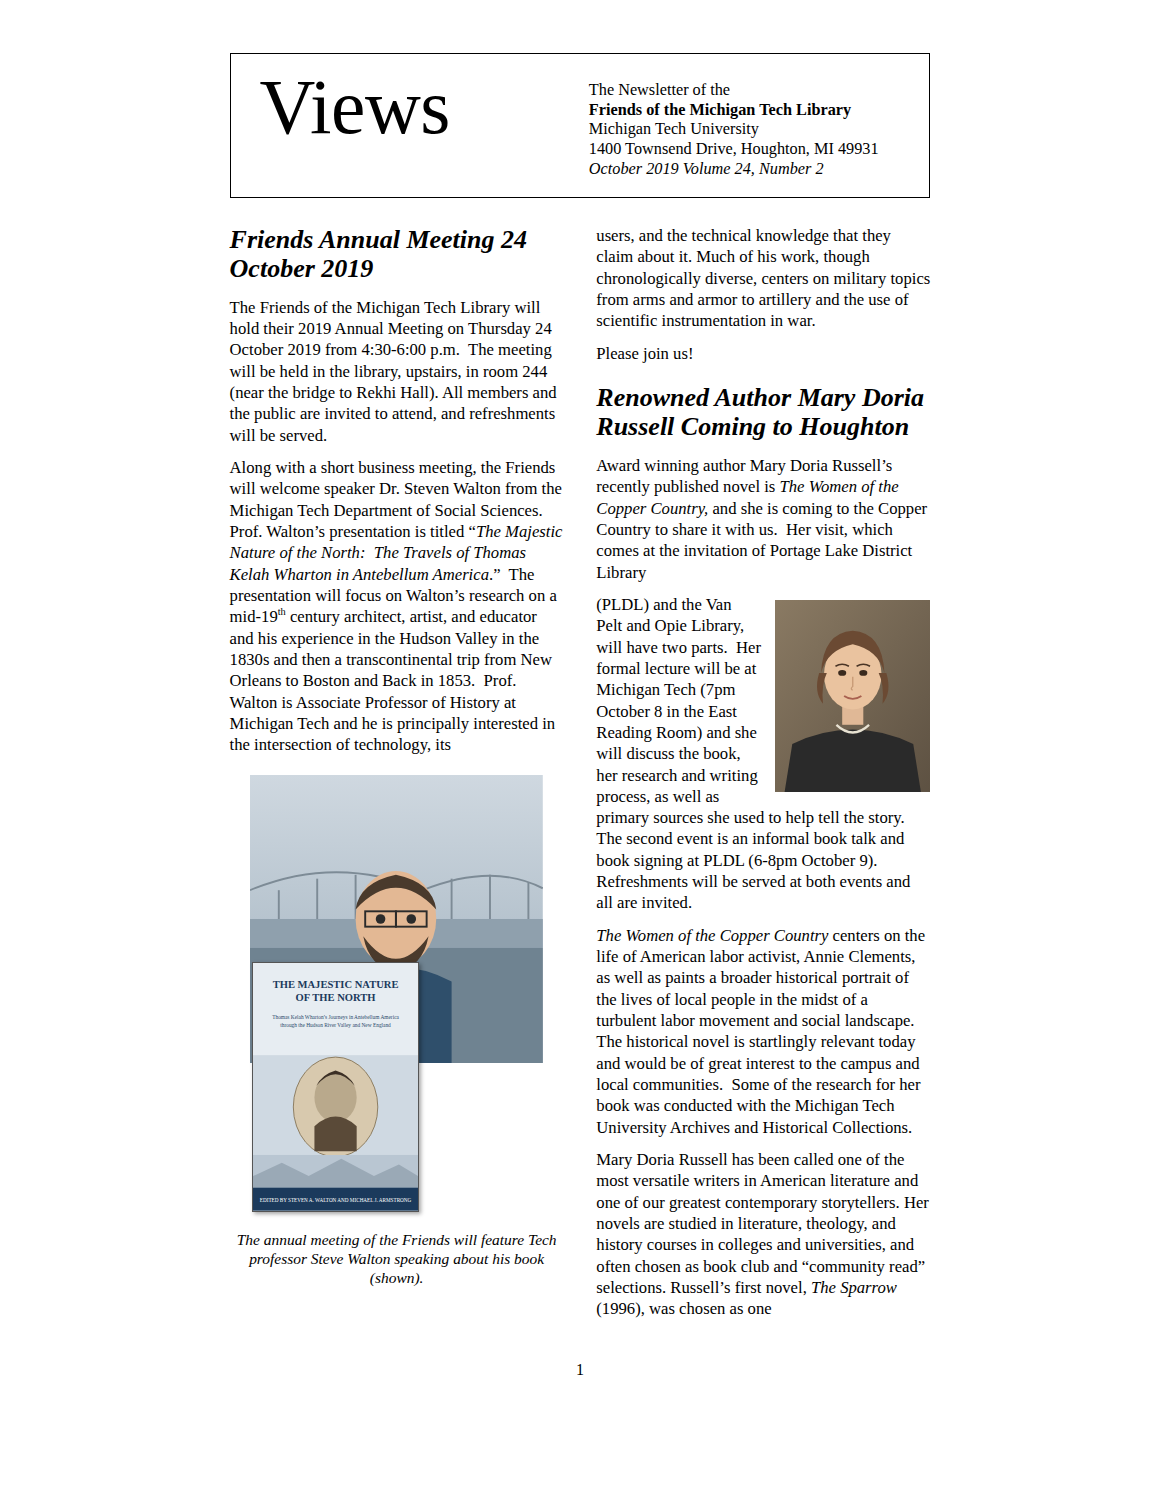Views
The Newsletter of the
Friends of the Michigan Tech Library
Michigan Tech University
1400 Townsend Drive, Houghton, MI 49931
October 2019 Volume 24, Number 2
Friends Annual Meeting 24 October 2019
The Friends of the Michigan Tech Library will hold their 2019 Annual Meeting on Thursday 24 October 2019 from 4:30-6:00 p.m. The meeting will be held in the library, upstairs, in room 244 (near the bridge to Rekhi Hall). All members and the public are invited to attend, and refreshments will be served.
Along with a short business meeting, the Friends will welcome speaker Dr. Steven Walton from the Michigan Tech Department of Social Sciences. Prof. Walton’s presentation is titled “The Majestic Nature of the North: The Travels of Thomas Kelah Wharton in Antebellum America.” The presentation will focus on Walton’s research on a mid-19th century architect, artist, and educator and his experience in the Hudson Valley in the 1830s and then a transcontinental trip from New Orleans to Boston and Back in 1853. Prof. Walton is Associate Professor of History at Michigan Tech and he is principally interested in the intersection of technology, its
THE MAJESTIC NATURE OF THE NORTH Thomas Kelah Wharton’s Journeys in Antebellum America through the Hudson River Valley and New England EDITED BY STEVEN A. WALTON AND MICHAEL J. ARMSTRONG
The annual meeting of the Friends will feature Tech professor Steve Walton speaking about his book (shown).
users, and the technical knowledge that they claim about it. Much of his work, though chronologically diverse, centers on military topics from arms and armor to artillery and the use of scientific instrumentation in war.
Please join us!
Renowned Author Mary Doria Russell Coming to Houghton
Award winning author Mary Doria Russell’s recently published novel is The Women of the Copper Country, and she is coming to the Copper Country to share it with us. Her visit, which comes at the invitation of Portage Lake District Library
(PLDL) and the Van Pelt and Opie Library, will have two parts. Her formal lecture will be at Michigan Tech (7pm October 8 in the East Reading Room) and she will discuss the book, her research and writing process, as well as primary sources she used to help tell the story. The second event is an informal book talk and book signing at PLDL (6-8pm October 9). Refreshments will be served at both events and all are invited.
The Women of the Copper Country centers on the life of American labor activist, Annie Clements, as well as paints a broader historical portrait of the lives of local people in the midst of a turbulent labor movement and social landscape. The historical novel is startlingly relevant today and would be of great interest to the campus and local communities. Some of the research for her book was conducted with the Michigan Tech University Archives and Historical Collections.
Mary Doria Russell has been called one of the most versatile writers in American literature and one of our greatest contemporary storytellers. Her novels are studied in literature, theology, and history courses in colleges and universities, and often chosen as book club and “community read” selections. Russell’s first novel, The Sparrow (1996), was chosen as one
1